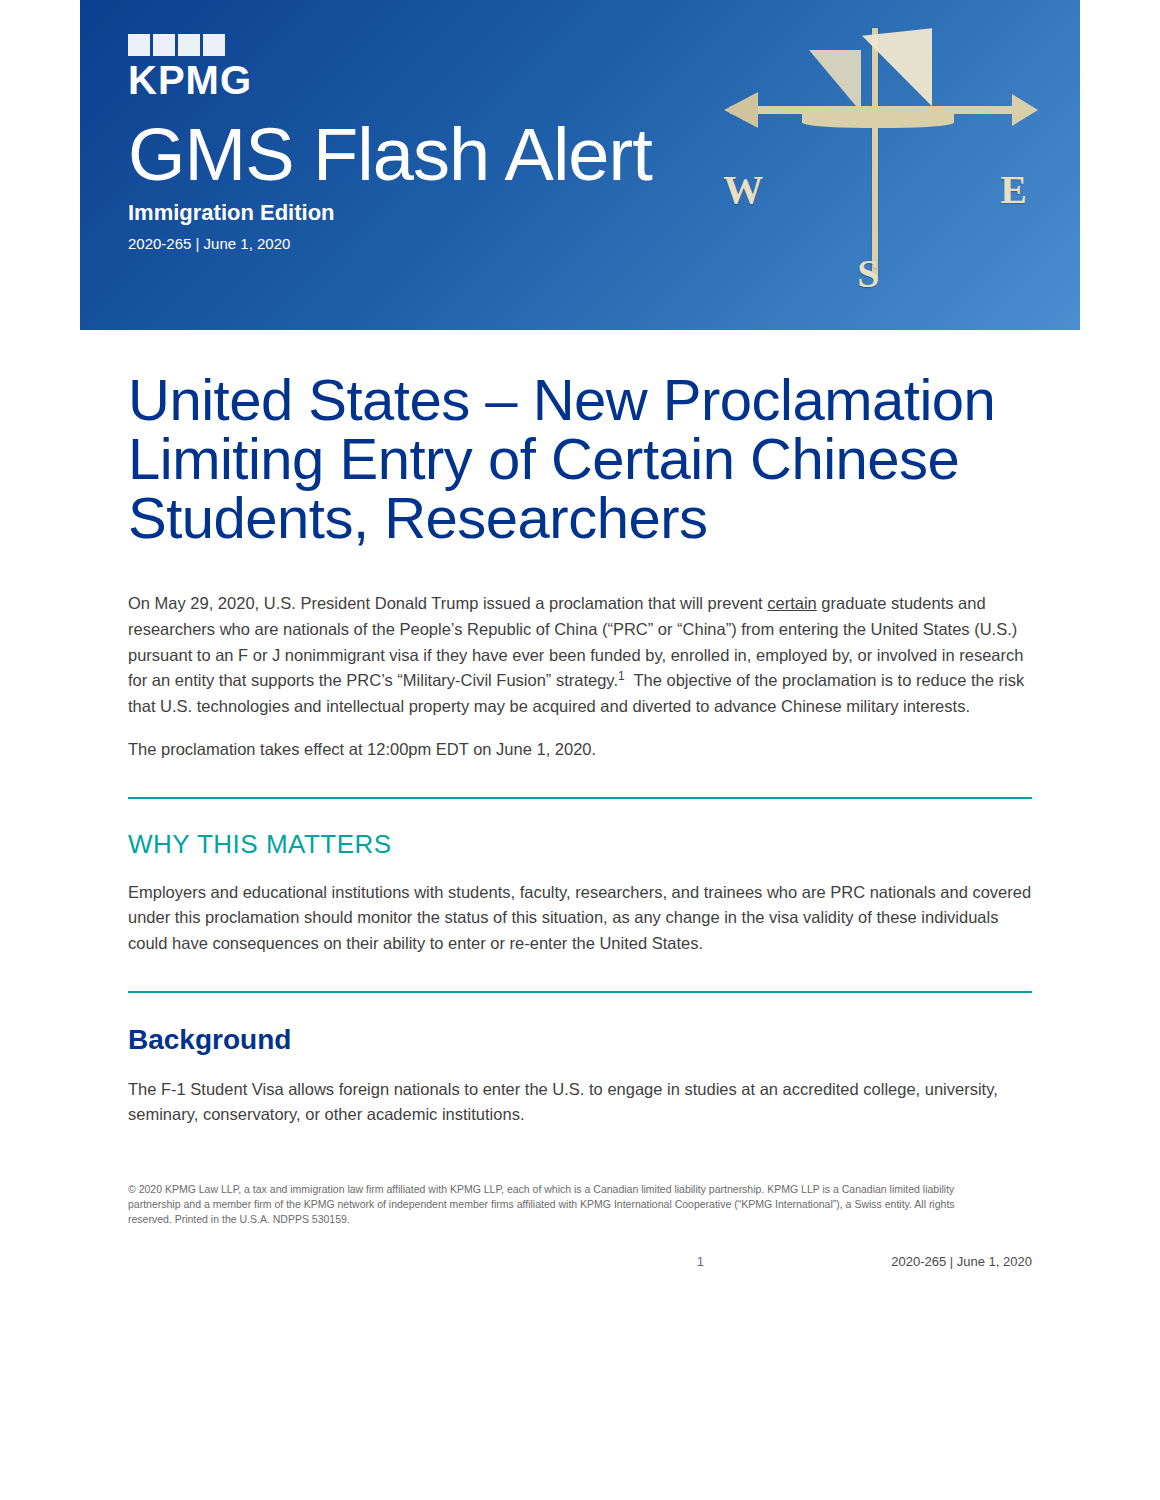W E S
KPMG
GMS Flash Alert
Immigration Edition
2020-265 | June 1, 2020
United States – New Proclamation Limiting Entry of Certain Chinese Students, Researchers
On May 29, 2020, U.S. President Donald Trump issued a proclamation that will prevent certain graduate students and researchers who are nationals of the People’s Republic of China (“PRC” or “China”) from entering the United States (U.S.) pursuant to an F or J nonimmigrant visa if they have ever been funded by, enrolled in, employed by, or involved in research for an entity that supports the PRC’s “Military-Civil Fusion” strategy.1 The objective of the proclamation is to reduce the risk that U.S. technologies and intellectual property may be acquired and diverted to advance Chinese military interests.
The proclamation takes effect at 12:00pm EDT on June 1, 2020.
Why this matters
Employers and educational institutions with students, faculty, researchers, and trainees who are PRC nationals and covered under this proclamation should monitor the status of this situation, as any change in the visa validity of these individuals could have consequences on their ability to enter or re-enter the United States.
Background
The F-1 Student Visa allows foreign nationals to enter the U.S. to engage in studies at an accredited college, university, seminary, conservatory, or other academic institutions.
© 2020 KPMG Law LLP, a tax and immigration law firm affiliated with KPMG LLP, each of which is a Canadian limited liability partnership. KPMG LLP is a Canadian limited liability partnership and a member firm of the KPMG network of independent member firms affiliated with KPMG International Cooperative (“KPMG International”), a Swiss entity. All rights reserved. Printed in the U.S.A. NDPPS 530159.
1
2020-265 | June 1, 2020